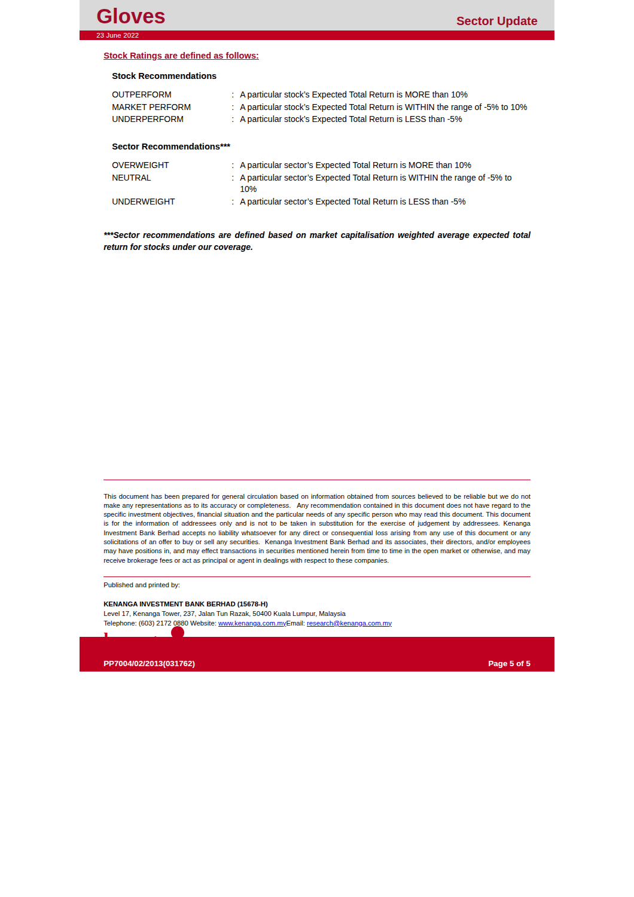Gloves
Sector Update
23 June 2022
Stock Ratings are defined as follows:
Stock Recommendations
| OUTPERFORM | : | A particular stock’s Expected Total Return is MORE than 10% |
| MARKET PERFORM | : | A particular stock’s Expected Total Return is WITHIN the range of -5% to 10% |
| UNDERPERFORM | : | A particular stock’s Expected Total Return is LESS than -5% |
Sector Recommendations***
| OVERWEIGHT | : | A particular sector’s Expected Total Return is MORE than 10% |
| NEUTRAL | : | A particular sector’s Expected Total Return is WITHIN the range of -5% to 10% |
| UNDERWEIGHT | : | A particular sector’s Expected Total Return is LESS than -5% |
***Sector recommendations are defined based on market capitalisation weighted average expected total return for stocks under our coverage.
This document has been prepared for general circulation based on information obtained from sources believed to be reliable but we do not make any representations as to its accuracy or completeness. Any recommendation contained in this document does not have regard to the specific investment objectives, financial situation and the particular needs of any specific person who may read this document. This document is for the information of addressees only and is not to be taken in substitution for the exercise of judgement by addressees. Kenanga Investment Bank Berhad accepts no liability whatsoever for any direct or consequential loss arising from any use of this document or any solicitations of an offer to buy or sell any securities. Kenanga Investment Bank Berhad and its associates, their directors, and/or employees may have positions in, and may effect transactions in securities mentioned herein from time to time in the open market or otherwise, and may receive brokerage fees or act as principal or agent in dealings with respect to these companies.
Published and printed by:
KENANGA INVESTMENT BANK BERHAD (15678-H)
Level 17, Kenanga Tower, 237, Jalan Tun Razak, 50400 Kuala Lumpur, Malaysia
Telephone: (603) 2172 0880 Website: www.kenanga.com.my Email: research@kenanga.com.my
kenanga
PP7004/02/2013(031762) Page 5 of 5